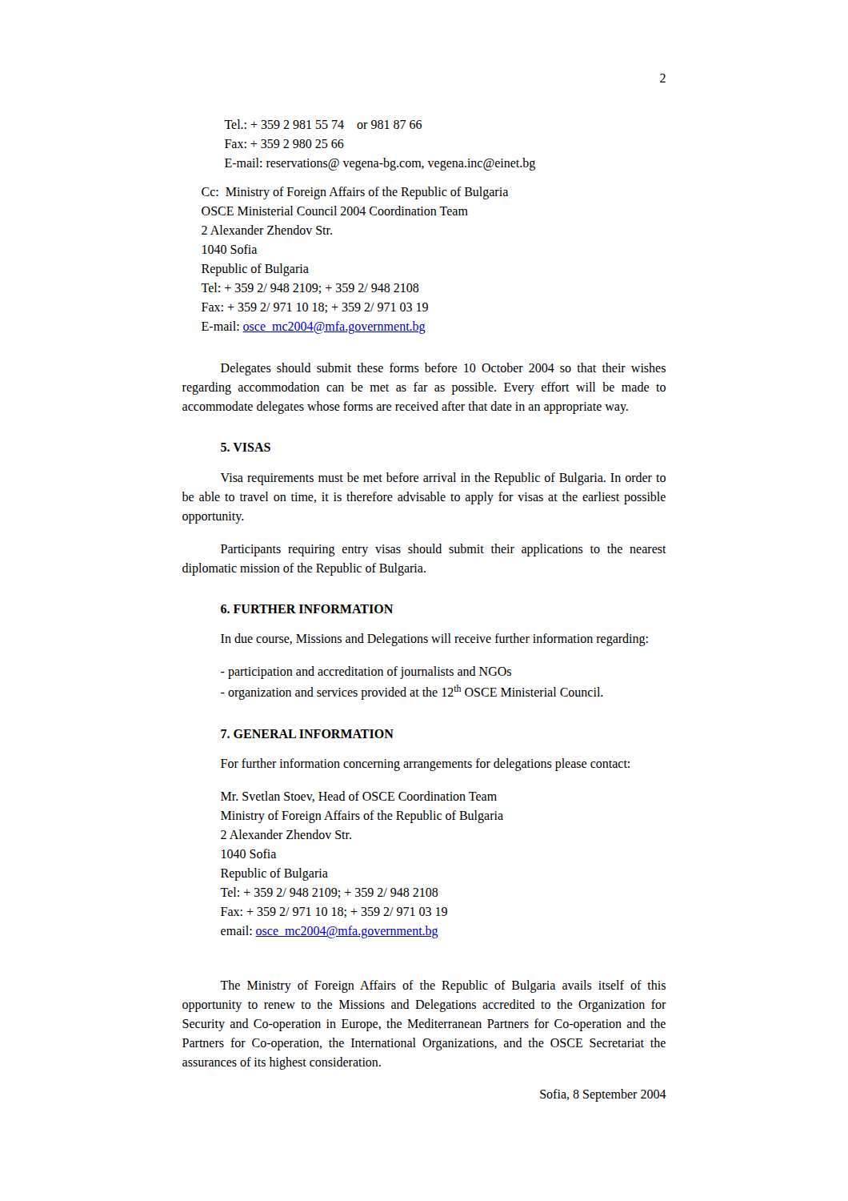2
Tel.: + 359 2 981 55 74 or 981 87 66
Fax: + 359 2 980 25 66
E-mail: reservations@ vegena-bg.com, vegena.inc@einet.bg
Cc: Ministry of Foreign Affairs of the Republic of Bulgaria
OSCE Ministerial Council 2004 Coordination Team
2 Alexander Zhendov Str.
1040 Sofia
Republic of Bulgaria
Tel: + 359 2/ 948 2109; + 359 2/ 948 2108
Fax: + 359 2/ 971 10 18; + 359 2/ 971 03 19
E-mail: osce_mc2004@mfa.government.bg
Delegates should submit these forms before 10 October 2004 so that their wishes regarding accommodation can be met as far as possible. Every effort will be made to accommodate delegates whose forms are received after that date in an appropriate way.
5. VISAS
Visa requirements must be met before arrival in the Republic of Bulgaria. In order to be able to travel on time, it is therefore advisable to apply for visas at the earliest possible opportunity.
Participants requiring entry visas should submit their applications to the nearest diplomatic mission of the Republic of Bulgaria.
6. FURTHER INFORMATION
In due course, Missions and Delegations will receive further information regarding:
- participation and accreditation of journalists and NGOs
- organization and services provided at the 12th OSCE Ministerial Council.
7. GENERAL INFORMATION
For further information concerning arrangements for delegations please contact:
Mr. Svetlan Stoev, Head of OSCE Coordination Team
Ministry of Foreign Affairs of the Republic of Bulgaria
2 Alexander Zhendov Str.
1040 Sofia
Republic of Bulgaria
Tel: + 359 2/ 948 2109; + 359 2/ 948 2108
Fax: + 359 2/ 971 10 18; + 359 2/ 971 03 19
email: osce_mc2004@mfa.government.bg
The Ministry of Foreign Affairs of the Republic of Bulgaria avails itself of this opportunity to renew to the Missions and Delegations accredited to the Organization for Security and Co-operation in Europe, the Mediterranean Partners for Co-operation and the Partners for Co-operation, the International Organizations, and the OSCE Secretariat the assurances of its highest consideration.
Sofia, 8 September 2004